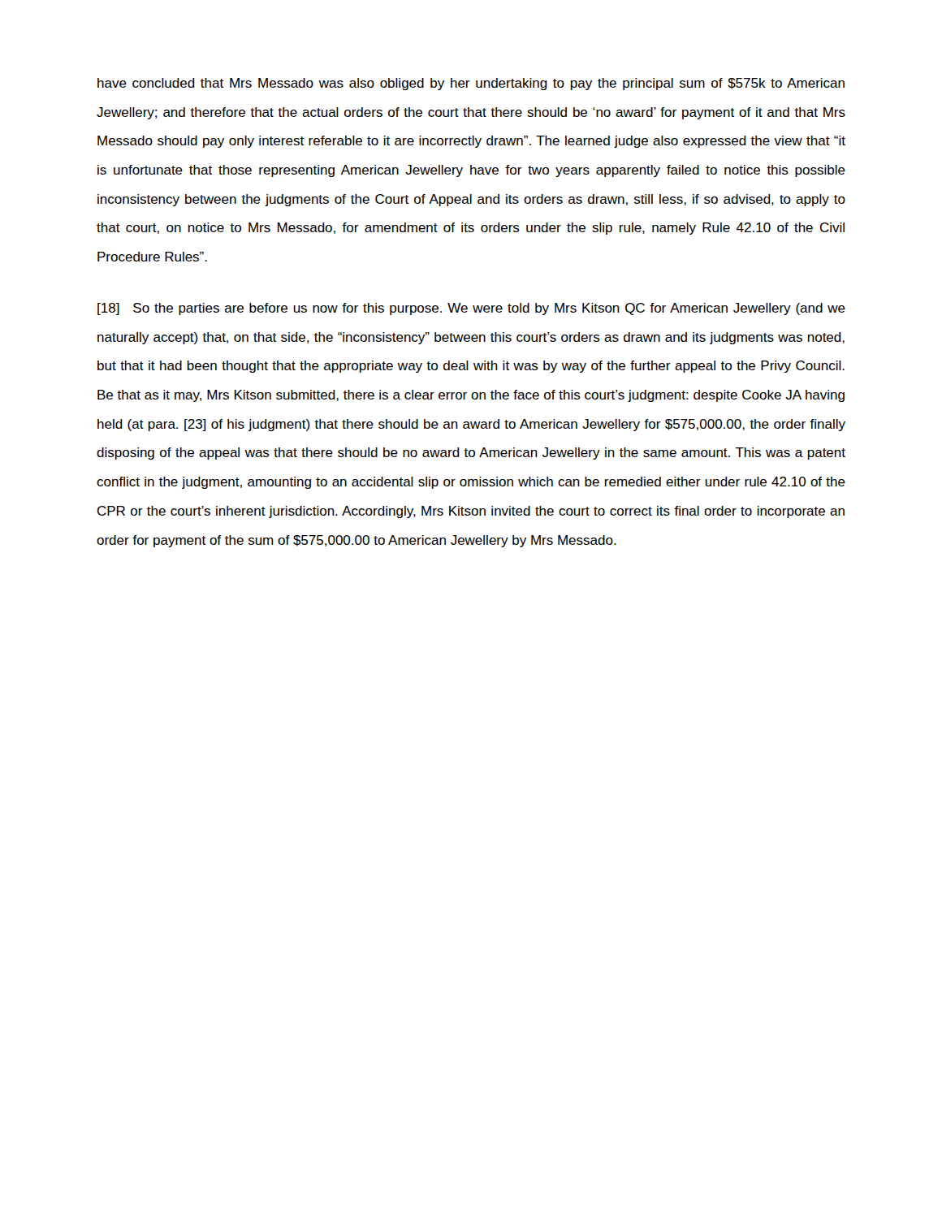have concluded that Mrs Messado was also obliged by her undertaking to pay the principal sum of $575k to American Jewellery; and therefore that the actual orders of the court that there should be ‘no award’ for payment of it and that Mrs Messado should pay only interest referable to it are incorrectly drawn”. The learned judge also expressed the view that “it is unfortunate that those representing American Jewellery have for two years apparently failed to notice this possible inconsistency between the judgments of the Court of Appeal and its orders as drawn, still less, if so advised, to apply to that court, on notice to Mrs Messado, for amendment of its orders under the slip rule, namely Rule 42.10 of the Civil Procedure Rules”.
[18] So the parties are before us now for this purpose. We were told by Mrs Kitson QC for American Jewellery (and we naturally accept) that, on that side, the “inconsistency” between this court’s orders as drawn and its judgments was noted, but that it had been thought that the appropriate way to deal with it was by way of the further appeal to the Privy Council. Be that as it may, Mrs Kitson submitted, there is a clear error on the face of this court’s judgment: despite Cooke JA having held (at para. [23] of his judgment) that there should be an award to American Jewellery for $575,000.00, the order finally disposing of the appeal was that there should be no award to American Jewellery in the same amount. This was a patent conflict in the judgment, amounting to an accidental slip or omission which can be remedied either under rule 42.10 of the CPR or the court’s inherent jurisdiction. Accordingly, Mrs Kitson invited the court to correct its final order to incorporate an order for payment of the sum of $575,000.00 to American Jewellery by Mrs Messado.